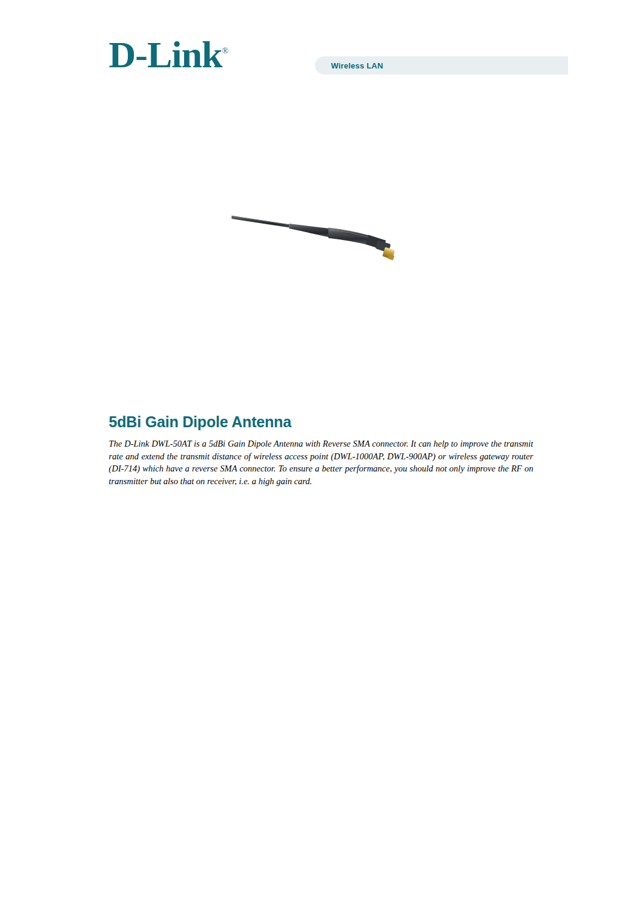D-Link®
Wireless LAN
5dBi Gain Dipole Antenna
The D-Link DWL-50AT is a 5dBi Gain Dipole Antenna with Reverse SMA connector. It can help to improve the transmit rate and extend the transmit distance of wireless access point (DWL-1000AP, DWL-900AP) or wireless gateway router (DI-714) which have a reverse SMA connector. To ensure a better performance, you should not only improve the RF on transmitter but also that on receiver, i.e. a high gain card.